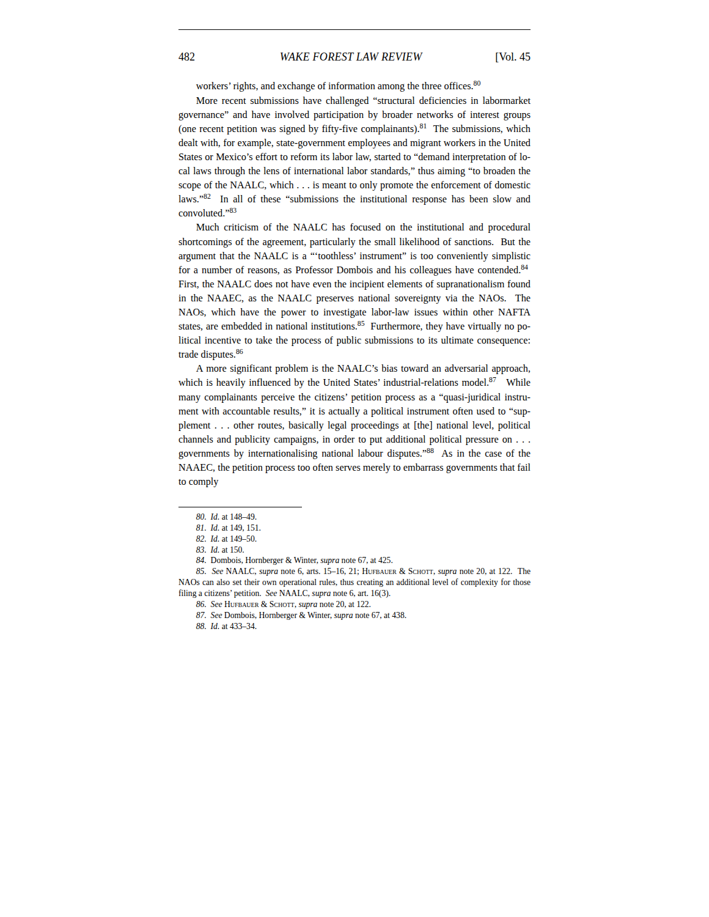482 WAKE FOREST LAW REVIEW [Vol. 45
workers’ rights, and exchange of information among the three offices.80
More recent submissions have challenged “structural deficiencies in labormarket governance” and have involved participation by broader networks of interest groups (one recent petition was signed by fifty-five complainants).81 The submissions, which dealt with, for example, state-government employees and migrant workers in the United States or Mexico’s effort to reform its labor law, started to “demand interpretation of local laws through the lens of international labor standards,” thus aiming “to broaden the scope of the NAALC, which . . . is meant to only promote the enforcement of domestic laws.”82 In all of these “submissions the institutional response has been slow and convoluted.”83
Much criticism of the NAALC has focused on the institutional and procedural shortcomings of the agreement, particularly the small likelihood of sanctions. But the argument that the NAALC is a “‘toothless’ instrument” is too conveniently simplistic for a number of reasons, as Professor Dombois and his colleagues have contended.84 First, the NAALC does not have even the incipient elements of supranationalism found in the NAAEC, as the NAALC preserves national sovereignty via the NAOs. The NAOs, which have the power to investigate labor-law issues within other NAFTA states, are embedded in national institutions.85 Furthermore, they have virtually no political incentive to take the process of public submissions to its ultimate consequence: trade disputes.86
A more significant problem is the NAALC’s bias toward an adversarial approach, which is heavily influenced by the United States’ industrial-relations model.87 While many complainants perceive the citizens’ petition process as a “quasi-juridical instrument with accountable results,” it is actually a political instrument often used to “supplement . . . other routes, basically legal proceedings at [the] national level, political channels and publicity campaigns, in order to put additional political pressure on . . . governments by internationalising national labour disputes.”88 As in the case of the NAAEC, the petition process too often serves merely to embarrass governments that fail to comply
80. Id. at 148–49.
81. Id. at 149, 151.
82. Id. at 149–50.
83. Id. at 150.
84. Dombois, Hornberger & Winter, supra note 67, at 425.
85. See NAALC, supra note 6, arts. 15–16, 21; Hufbauer & Schott, supra note 20, at 122. The NAOs can also set their own operational rules, thus creating an additional level of complexity for those filing a citizens’ petition. See NAALC, supra note 6, art. 16(3).
86. See Hufbauer & Schott, supra note 20, at 122.
87. See Dombois, Hornberger & Winter, supra note 67, at 438.
88. Id. at 433–34.